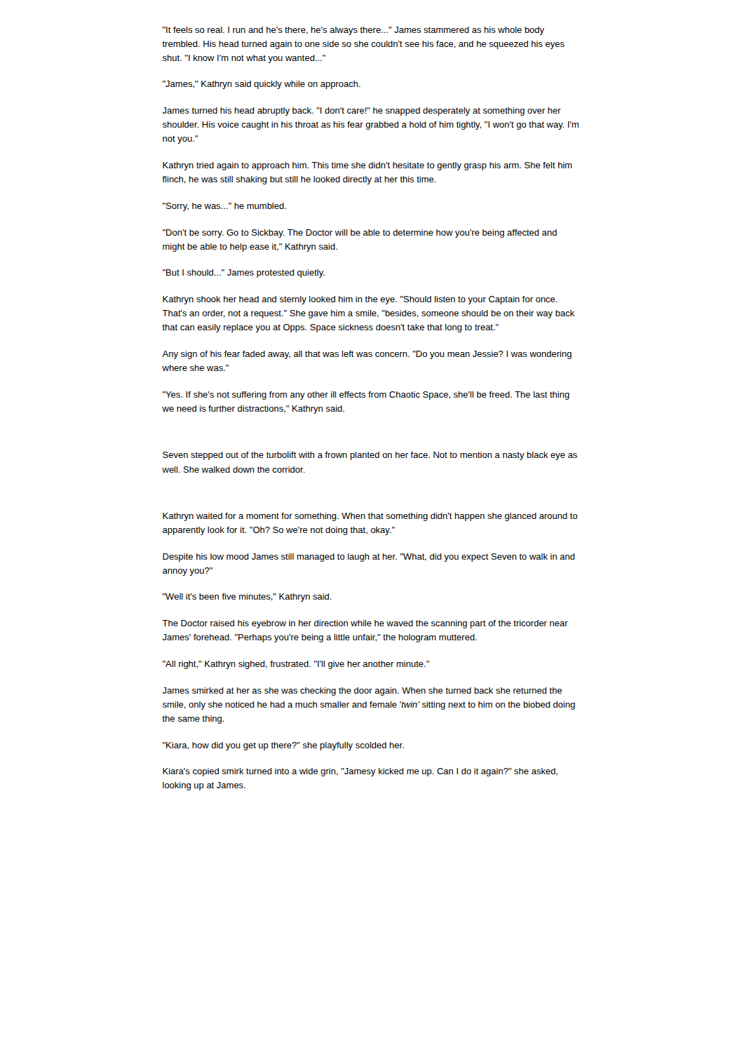"It feels so real. I run and he's there, he's always there..." James stammered as his whole body trembled. His head turned again to one side so she couldn't see his face, and he squeezed his eyes shut. "I know I'm not what you wanted..."
"James," Kathryn said quickly while on approach.
James turned his head abruptly back. "I don't care!" he snapped desperately at something over her shoulder. His voice caught in his throat as his fear grabbed a hold of him tightly, "I won't go that way. I'm not you."
Kathryn tried again to approach him. This time she didn't hesitate to gently grasp his arm. She felt him flinch, he was still shaking but still he looked directly at her this time.
"Sorry, he was..." he mumbled.
"Don't be sorry. Go to Sickbay. The Doctor will be able to determine how you're being affected and might be able to help ease it," Kathryn said.
"But I should..." James protested quietly.
Kathryn shook her head and sternly looked him in the eye. "Should listen to your Captain for once. That's an order, not a request." She gave him a smile, "besides, someone should be on their way back that can easily replace you at Opps. Space sickness doesn't take that long to treat."
Any sign of his fear faded away, all that was left was concern. "Do you mean Jessie? I was wondering where she was."
"Yes. If she's not suffering from any other ill effects from Chaotic Space, she'll be freed. The last thing we need is further distractions," Kathryn said.
Seven stepped out of the turbolift with a frown planted on her face. Not to mention a nasty black eye as well. She walked down the corridor.
Kathryn waited for a moment for something. When that something didn't happen she glanced around to apparently look for it. "Oh? So we're not doing that, okay."
Despite his low mood James still managed to laugh at her. "What, did you expect Seven to walk in and annoy you?"
"Well it's been five minutes," Kathryn said.
The Doctor raised his eyebrow in her direction while he waved the scanning part of the tricorder near James' forehead. "Perhaps you're being a little unfair," the hologram muttered.
"All right," Kathryn sighed, frustrated. "I'll give her another minute."
James smirked at her as she was checking the door again. When she turned back she returned the smile, only she noticed he had a much smaller and female 'twin' sitting next to him on the biobed doing the same thing.
"Kiara, how did you get up there?" she playfully scolded her.
Kiara's copied smirk turned into a wide grin, "Jamesy kicked me up. Can I do it again?" she asked, looking up at James.